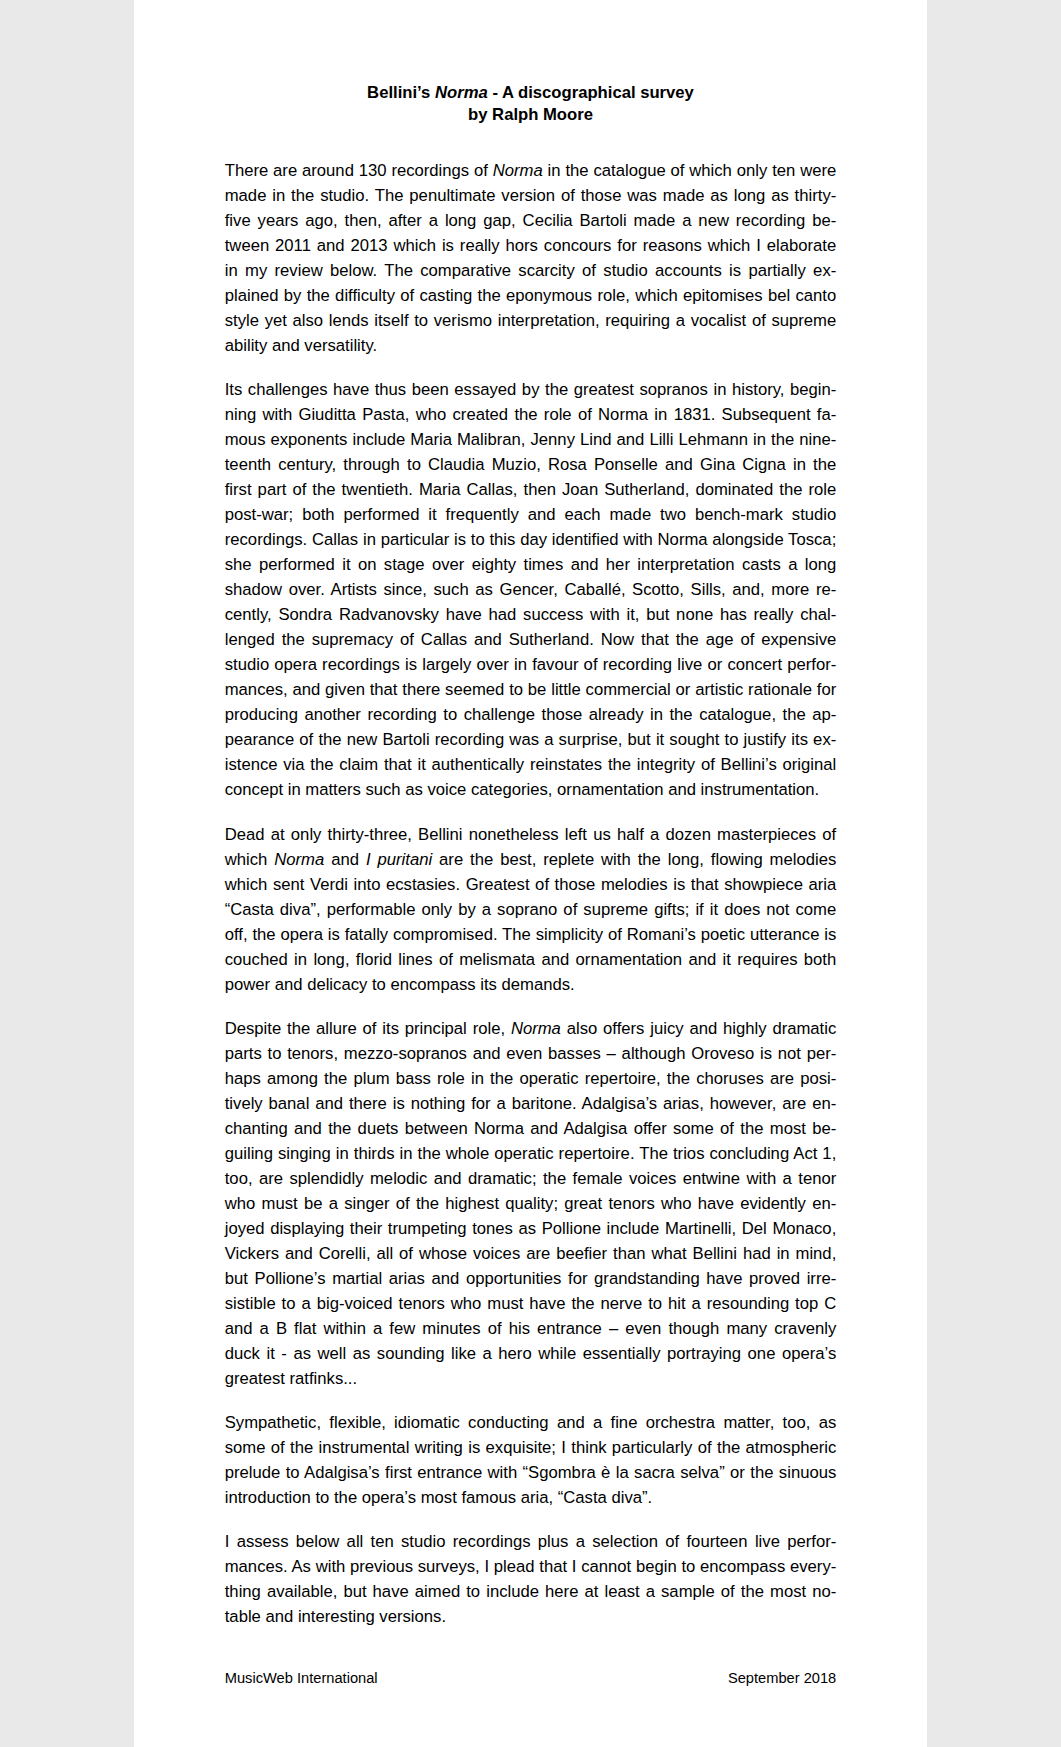Bellini’s Norma - A discographical survey by Ralph Moore
There are around 130 recordings of Norma in the catalogue of which only ten were made in the studio. The penultimate version of those was made as long as thirty-five years ago, then, after a long gap, Cecilia Bartoli made a new recording between 2011 and 2013 which is really hors concours for reasons which I elaborate in my review below. The comparative scarcity of studio accounts is partially explained by the difficulty of casting the eponymous role, which epitomises bel canto style yet also lends itself to verismo interpretation, requiring a vocalist of supreme ability and versatility.
Its challenges have thus been essayed by the greatest sopranos in history, beginning with Giuditta Pasta, who created the role of Norma in 1831. Subsequent famous exponents include Maria Malibran, Jenny Lind and Lilli Lehmann in the nineteenth century, through to Claudia Muzio, Rosa Ponselle and Gina Cigna in the first part of the twentieth. Maria Callas, then Joan Sutherland, dominated the role post-war; both performed it frequently and each made two bench-mark studio recordings. Callas in particular is to this day identified with Norma alongside Tosca; she performed it on stage over eighty times and her interpretation casts a long shadow over. Artists since, such as Gencer, Caballé, Scotto, Sills, and, more recently, Sondra Radvanovsky have had success with it, but none has really challenged the supremacy of Callas and Sutherland. Now that the age of expensive studio opera recordings is largely over in favour of recording live or concert performances, and given that there seemed to be little commercial or artistic rationale for producing another recording to challenge those already in the catalogue, the appearance of the new Bartoli recording was a surprise, but it sought to justify its existence via the claim that it authentically reinstates the integrity of Bellini’s original concept in matters such as voice categories, ornamentation and instrumentation.
Dead at only thirty-three, Bellini nonetheless left us half a dozen masterpieces of which Norma and I puritani are the best, replete with the long, flowing melodies which sent Verdi into ecstasies. Greatest of those melodies is that showpiece aria “Casta diva”, performable only by a soprano of supreme gifts; if it does not come off, the opera is fatally compromised. The simplicity of Romani’s poetic utterance is couched in long, florid lines of melismata and ornamentation and it requires both power and delicacy to encompass its demands.
Despite the allure of its principal role, Norma also offers juicy and highly dramatic parts to tenors, mezzo-sopranos and even basses – although Oroveso is not perhaps among the plum bass role in the operatic repertoire, the choruses are positively banal and there is nothing for a baritone. Adalgisa’s arias, however, are enchanting and the duets between Norma and Adalgisa offer some of the most beguiling singing in thirds in the whole operatic repertoire. The trios concluding Act 1, too, are splendidly melodic and dramatic; the female voices entwine with a tenor who must be a singer of the highest quality; great tenors who have evidently enjoyed displaying their trumpeting tones as Pollione include Martinelli, Del Monaco, Vickers and Corelli, all of whose voices are beefier than what Bellini had in mind, but Pollione’s martial arias and opportunities for grandstanding have proved irresistible to a big-voiced tenors who must have the nerve to hit a resounding top C and a B flat within a few minutes of his entrance – even though many cravenly duck it - as well as sounding like a hero while essentially portraying one opera’s greatest ratfinks...
Sympathetic, flexible, idiomatic conducting and a fine orchestra matter, too, as some of the instrumental writing is exquisite; I think particularly of the atmospheric prelude to Adalgisa’s first entrance with “Sgombra è la sacra selva” or the sinuous introduction to the opera’s most famous aria, “Casta diva”.
I assess below all ten studio recordings plus a selection of fourteen live performances. As with previous surveys, I plead that I cannot begin to encompass everything available, but have aimed to include here at least a sample of the most notable and interesting versions.
MusicWeb International September 2018